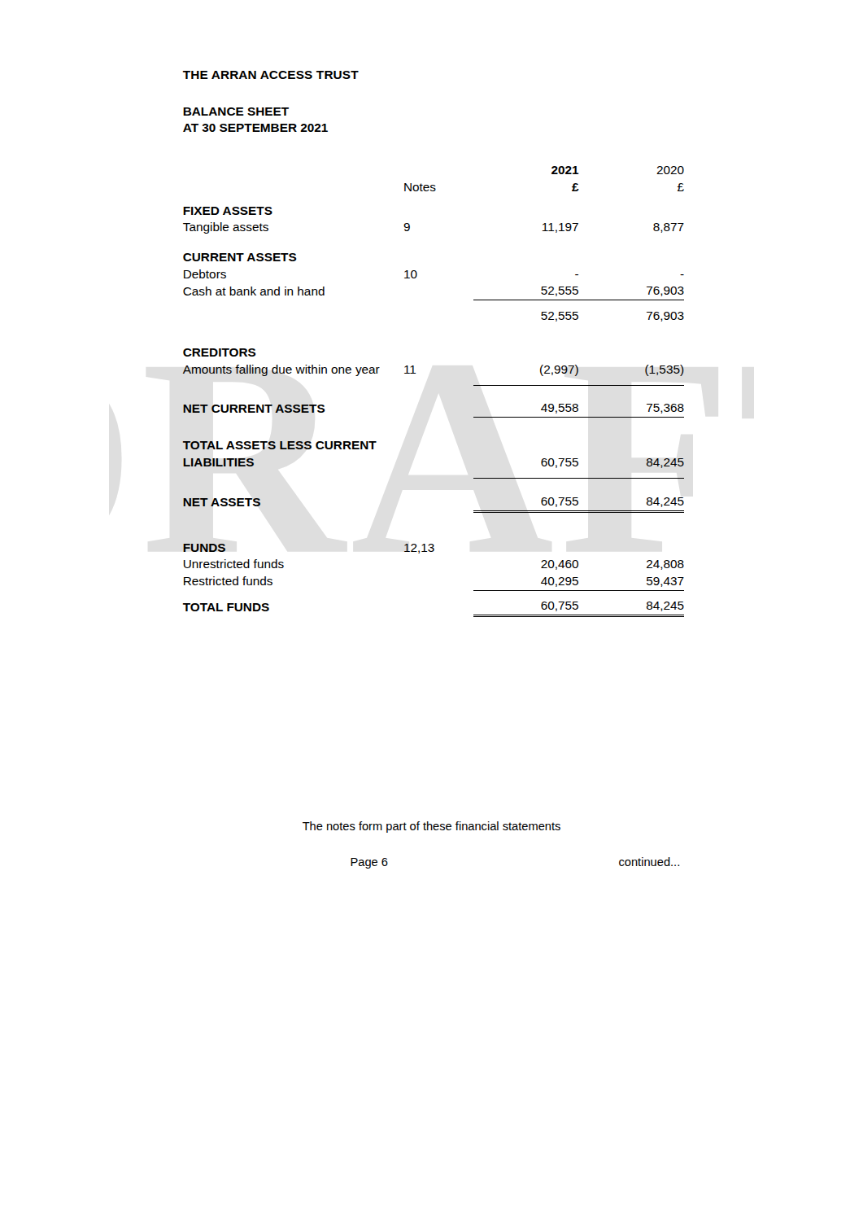DRAFT
THE ARRAN ACCESS TRUST
BALANCE SHEETAT 30 SEPTEMBER 2021
| | | 2021 | 2020 |
| --- | --- | --- | --- |
| | Notes | £ | £ |
| FIXED ASSETS | | | |
| Tangible assets | 9 | 11,197 | 8,877 |
| CURRENT ASSETS | | | |
| Debtors | 10 | - | - |
| Cash at bank and in hand | | 52,555 | 76,903 |
| | | 52,555 | 76,903 |
| CREDITORS | | | |
| Amounts falling due within one year | 11 | (2,997) | (1,535) |
| NET CURRENT ASSETS | | 49,558 | 75,368 |
| TOTAL ASSETS LESS CURRENT LIABILITIES | | 60,755 | 84,245 |
| NET ASSETS | | 60,755 | 84,245 |
| FUNDS | 12,13 | | |
| Unrestricted funds | | 20,460 | 24,808 |
| Restricted funds | | 40,295 | 59,437 |
| TOTAL FUNDS | | 60,755 | 84,245 |
The notes form part of these financial statements
Page 6
continued...